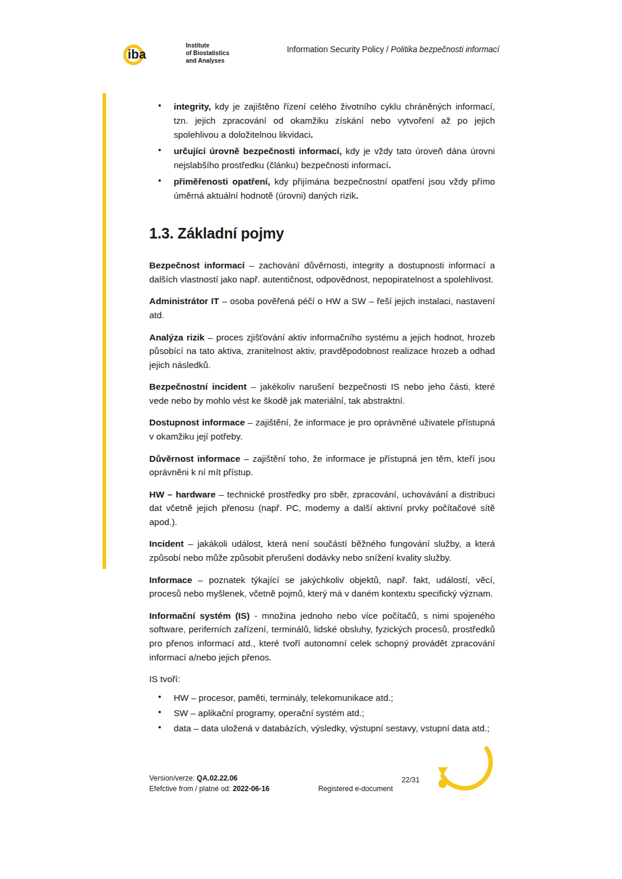iba
Institute
of Biostatistics
and Analyses
Information Security Policy / Politika bezpečnosti informací
integrity, kdy je zajištěno řízení celého životního cyklu chráněných informací, tzn. jejich zpracování od okamžiku získání nebo vytvoření až po jejich spolehlivou a doložitelnou likvidaci.
určující úrovně bezpečnosti informací, kdy je vždy tato úroveň dána úrovni nejslabšího prostředku (článku) bezpečnosti informací.
přiměřenosti opatření, kdy přijímána bezpečnostní opatření jsou vždy přímo úměrná aktuální hodnotě (úrovni) daných rizik.
1.3. Základní pojmy
Bezpečnost informací – zachování důvěrnosti, integrity a dostupnosti informací a dalších vlastností jako např. autentičnost, odpovědnost, nepopiratelnost a spolehlivost.
Administrátor IT – osoba pověřená péčí o HW a SW – řeší jejich instalaci, nastavení atd.
Analýza rizik – proces zjišťování aktiv informačního systému a jejich hodnot, hrozeb působící na tato aktiva, zranitelnost aktiv, pravděpodobnost realizace hrozeb a odhad jejich následků.
Bezpečnostní incident – jakékoliv narušení bezpečnosti IS nebo jeho části, které vede nebo by mohlo vést ke škodě jak materiální, tak abstraktní.
Dostupnost informace – zajištění, že informace je pro oprávněné uživatele přístupná v okamžiku její potřeby.
Důvěrnost informace – zajištění toho, že informace je přístupná jen těm, kteří jsou oprávněni k ní mít přístup.
HW – hardware – technické prostředky pro sběr, zpracování, uchovávání a distribuci dat včetně jejich přenosu (např. PC, modemy a další aktivní prvky počítačové sítě apod.).
Incident – jakákoli událost, která není součástí běžného fungování služby, a která způsobí nebo může způsobit přerušení dodávky nebo snížení kvality služby.
Informace – poznatek týkající se jakýchkoliv objektů, např. fakt, událostí, věcí, procesů nebo myšlenek, včetně pojmů, který má v daném kontextu specifický význam.
Informační systém (IS) - množina jednoho nebo více počítačů, s nimi spojeného software, periferních zařízení, terminálů, lidské obsluhy, fyzických procesů, prostředků pro přenos informací atd., které tvoří autonomní celek schopný provádět zpracování informací a/nebo jejich přenos.
IS tvoří:
HW – procesor, paměti, terminály, telekomunikace atd.;
SW – aplikační programy, operační systém atd.;
data – data uložená v databázích, výsledky, výstupní sestavy, vstupní data atd.;
Version/verze: QA.02.22.06
Efefctive from / platné od: 2022-06-16 Registered e-document
22/31